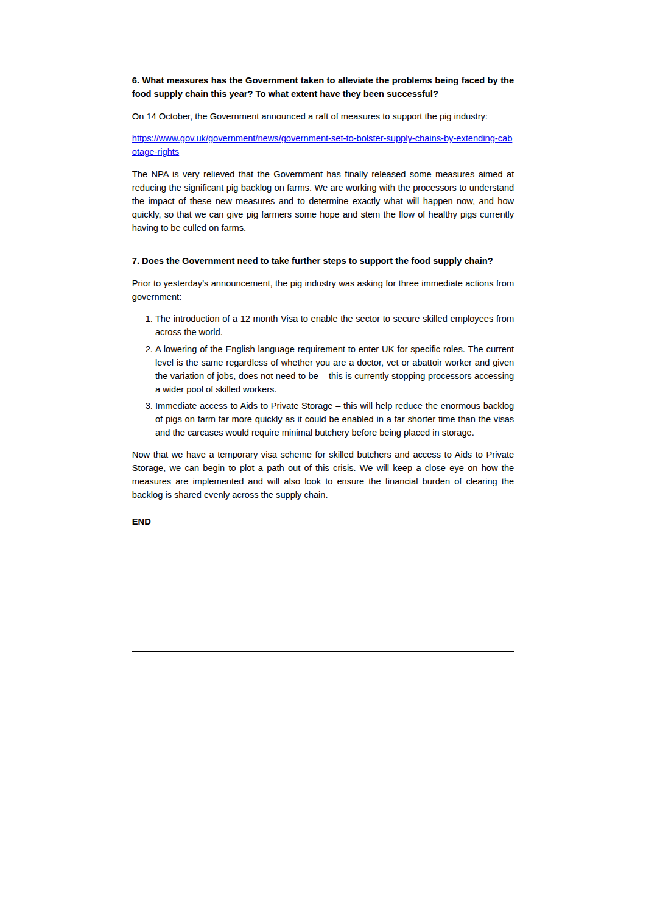6. What measures has the Government taken to alleviate the problems being faced by the food supply chain this year? To what extent have they been successful?
On 14 October, the Government announced a raft of measures to support the pig industry:
https://www.gov.uk/government/news/government-set-to-bolster-supply-chains-by-extending-cabotage-rights
The NPA is very relieved that the Government has finally released some measures aimed at reducing the significant pig backlog on farms. We are working with the processors to understand the impact of these new measures and to determine exactly what will happen now, and how quickly, so that we can give pig farmers some hope and stem the flow of healthy pigs currently having to be culled on farms.
7. Does the Government need to take further steps to support the food supply chain?
Prior to yesterday’s announcement, the pig industry was asking for three immediate actions from government:
The introduction of a 12 month Visa to enable the sector to secure skilled employees from across the world.
A lowering of the English language requirement to enter UK for specific roles. The current level is the same regardless of whether you are a doctor, vet or abattoir worker and given the variation of jobs, does not need to be – this is currently stopping processors accessing a wider pool of skilled workers.
Immediate access to Aids to Private Storage – this will help reduce the enormous backlog of pigs on farm far more quickly as it could be enabled in a far shorter time than the visas and the carcases would require minimal butchery before being placed in storage.
Now that we have a temporary visa scheme for skilled butchers and access to Aids to Private Storage, we can begin to plot a path out of this crisis. We will keep a close eye on how the measures are implemented and will also look to ensure the financial burden of clearing the backlog is shared evenly across the supply chain.
END